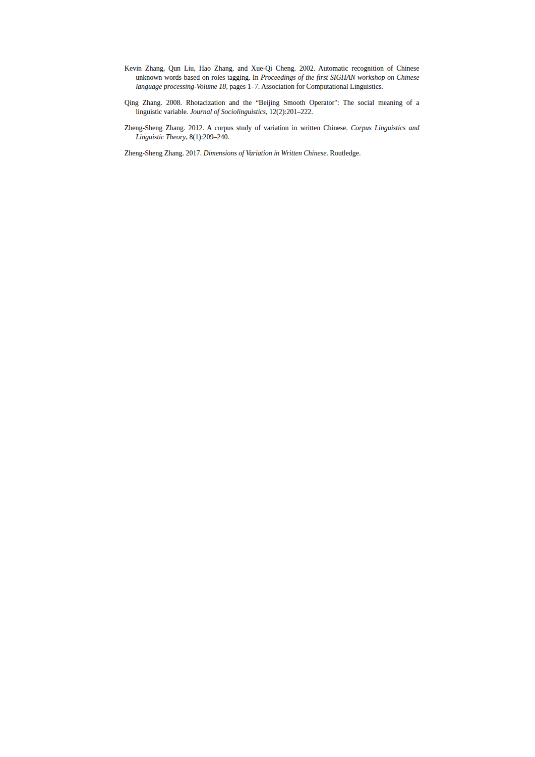Kevin Zhang, Qun Liu, Hao Zhang, and Xue-Qi Cheng. 2002. Automatic recognition of Chinese unknown words based on roles tagging. In Proceedings of the first SIGHAN workshop on Chinese language processing-Volume 18, pages 1–7. Association for Computational Linguistics.
Qing Zhang. 2008. Rhotacization and the “Beijing Smooth Operator": The social meaning of a linguistic variable. Journal of Sociolinguistics, 12(2):201–222.
Zheng-Sheng Zhang. 2012. A corpus study of variation in written Chinese. Corpus Linguistics and Linguistic Theory, 8(1):209–240.
Zheng-Sheng Zhang. 2017. Dimensions of Variation in Written Chinese. Routledge.